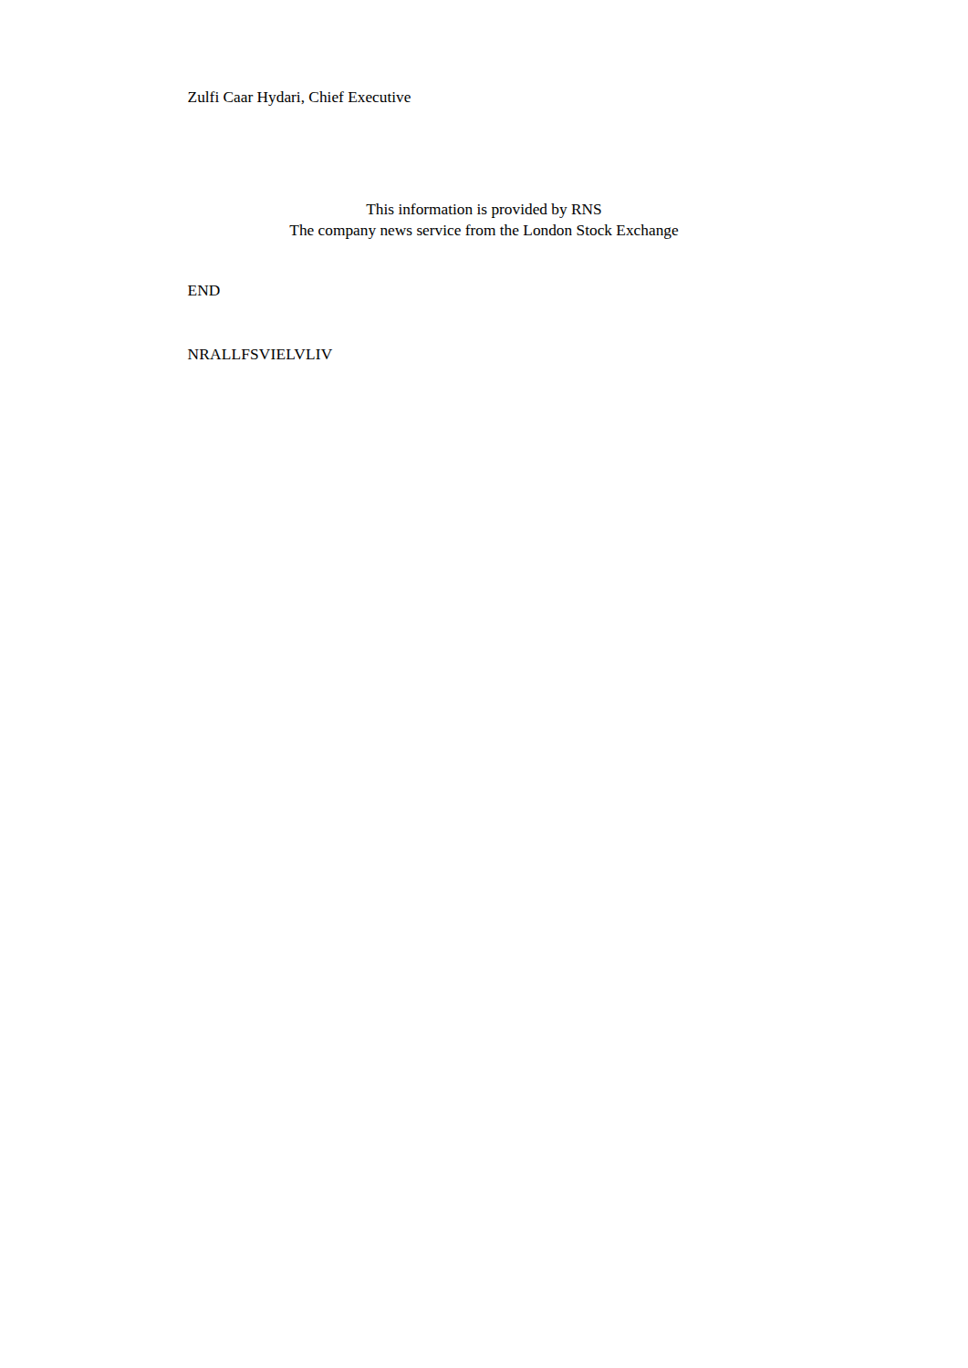Zulfi Caar Hydari, Chief Executive
This information is provided by RNS
The company news service from the London Stock Exchange
END
NRALLFSVIELVLIV